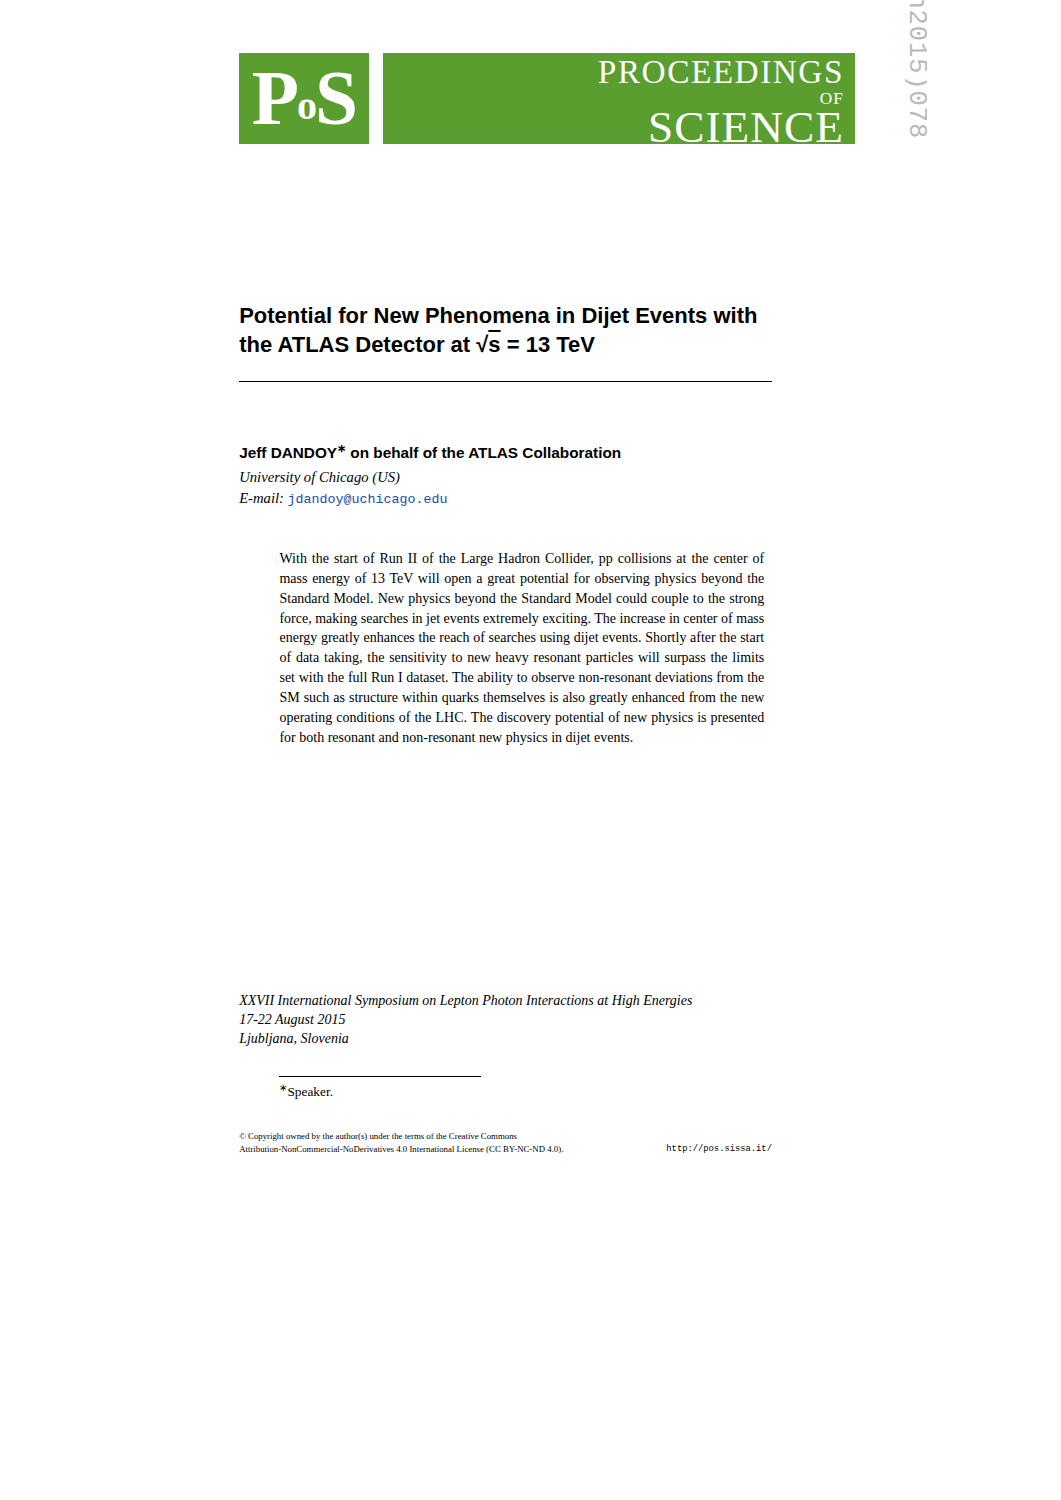Po S
PROCEEDINGS OF SCIENCE
PoS(LeptonPhoton2015)078
Potential for New Phenomena in Dijet Events with the ATLAS Detector at √s = 13 TeV
Jeff DANDOY∗ on behalf of the ATLAS Collaboration
University of Chicago (US)
E-mail: jdandoy@uchicago.edu
With the start of Run II of the Large Hadron Collider, pp collisions at the center of mass energy of 13 TeV will open a great potential for observing physics beyond the Standard Model. New physics beyond the Standard Model could couple to the strong force, making searches in jet events extremely exciting. The increase in center of mass energy greatly enhances the reach of searches using dijet events. Shortly after the start of data taking, the sensitivity to new heavy resonant particles will surpass the limits set with the full Run I dataset. The ability to observe non-resonant deviations from the SM such as structure within quarks themselves is also greatly enhanced from the new operating conditions of the LHC. The discovery potential of new physics is presented for both resonant and non-resonant new physics in dijet events.
XXVII International Symposium on Lepton Photon Interactions at High Energies
17-22 August 2015
Ljubljana, Slovenia
∗Speaker.
© Copyright owned by the author(s) under the terms of the Creative Commons
Attribution-NonCommercial-NoDerivatives 4.0 International License (CC BY-NC-ND 4.0). http://pos.sissa.it/